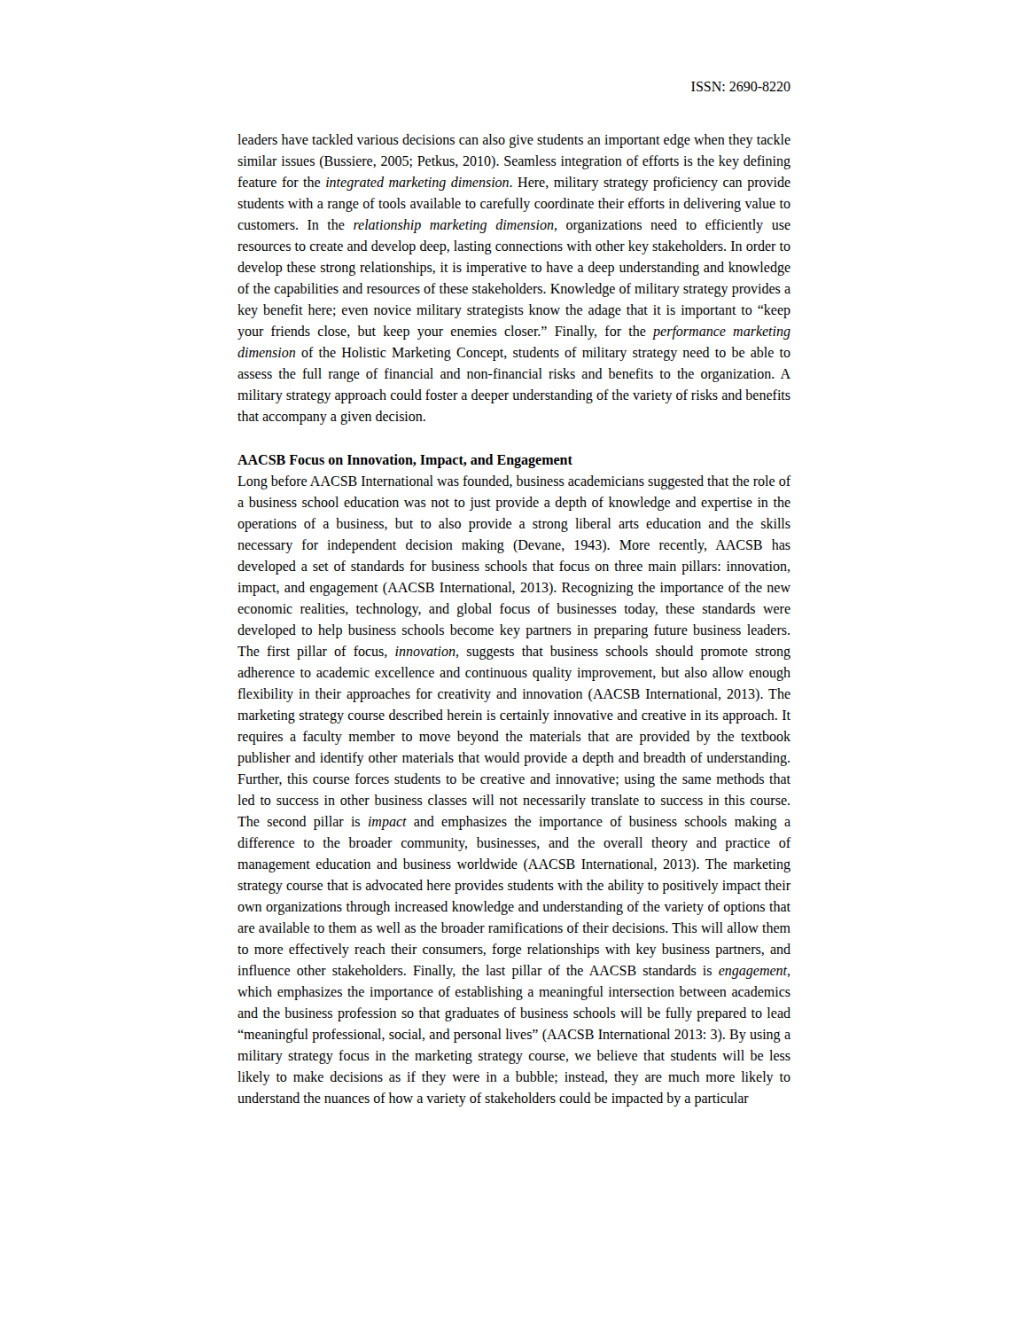ISSN: 2690-8220
leaders have tackled various decisions can also give students an important edge when they tackle similar issues (Bussiere, 2005; Petkus, 2010). Seamless integration of efforts is the key defining feature for the integrated marketing dimension. Here, military strategy proficiency can provide students with a range of tools available to carefully coordinate their efforts in delivering value to customers. In the relationship marketing dimension, organizations need to efficiently use resources to create and develop deep, lasting connections with other key stakeholders. In order to develop these strong relationships, it is imperative to have a deep understanding and knowledge of the capabilities and resources of these stakeholders. Knowledge of military strategy provides a key benefit here; even novice military strategists know the adage that it is important to “keep your friends close, but keep your enemies closer.” Finally, for the performance marketing dimension of the Holistic Marketing Concept, students of military strategy need to be able to assess the full range of financial and non-financial risks and benefits to the organization. A military strategy approach could foster a deeper understanding of the variety of risks and benefits that accompany a given decision.
AACSB Focus on Innovation, Impact, and Engagement
Long before AACSB International was founded, business academicians suggested that the role of a business school education was not to just provide a depth of knowledge and expertise in the operations of a business, but to also provide a strong liberal arts education and the skills necessary for independent decision making (Devane, 1943). More recently, AACSB has developed a set of standards for business schools that focus on three main pillars: innovation, impact, and engagement (AACSB International, 2013). Recognizing the importance of the new economic realities, technology, and global focus of businesses today, these standards were developed to help business schools become key partners in preparing future business leaders. The first pillar of focus, innovation, suggests that business schools should promote strong adherence to academic excellence and continuous quality improvement, but also allow enough flexibility in their approaches for creativity and innovation (AACSB International, 2013). The marketing strategy course described herein is certainly innovative and creative in its approach. It requires a faculty member to move beyond the materials that are provided by the textbook publisher and identify other materials that would provide a depth and breadth of understanding. Further, this course forces students to be creative and innovative; using the same methods that led to success in other business classes will not necessarily translate to success in this course. The second pillar is impact and emphasizes the importance of business schools making a difference to the broader community, businesses, and the overall theory and practice of management education and business worldwide (AACSB International, 2013). The marketing strategy course that is advocated here provides students with the ability to positively impact their own organizations through increased knowledge and understanding of the variety of options that are available to them as well as the broader ramifications of their decisions. This will allow them to more effectively reach their consumers, forge relationships with key business partners, and influence other stakeholders. Finally, the last pillar of the AACSB standards is engagement, which emphasizes the importance of establishing a meaningful intersection between academics and the business profession so that graduates of business schools will be fully prepared to lead “meaningful professional, social, and personal lives” (AACSB International 2013: 3). By using a military strategy focus in the marketing strategy course, we believe that students will be less likely to make decisions as if they were in a bubble; instead, they are much more likely to understand the nuances of how a variety of stakeholders could be impacted by a particular